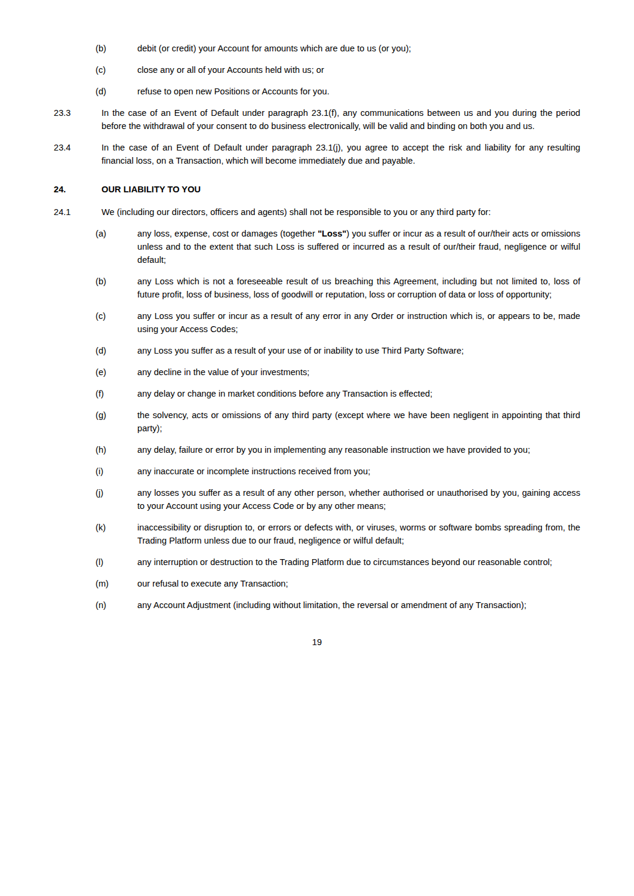(b)
debit (or credit) your Account for amounts which are due to us (or you);
(c)
close any or all of your Accounts held with us; or
(d)
refuse to open new Positions or Accounts for you.
23.3
In the case of an Event of Default under paragraph 23.1(f), any communications between us and you during the period before the withdrawal of your consent to do business electronically, will be valid and binding on both you and us.
23.4
In the case of an Event of Default under paragraph 23.1(j), you agree to accept the risk and liability for any resulting financial loss, on a Transaction, which will become immediately due and payable.
24. Our Liability to You
24.1
We (including our directors, officers and agents) shall not be responsible to you or any third party for:
(a)
any loss, expense, cost or damages (together "Loss") you suffer or incur as a result of our/their acts or omissions unless and to the extent that such Loss is suffered or incurred as a result of our/their fraud, negligence or wilful default;
(b)
any Loss which is not a foreseeable result of us breaching this Agreement, including but not limited to, loss of future profit, loss of business, loss of goodwill or reputation, loss or corruption of data or loss of opportunity;
(c)
any Loss you suffer or incur as a result of any error in any Order or instruction which is, or appears to be, made using your Access Codes;
(d)
any Loss you suffer as a result of your use of or inability to use Third Party Software;
(e)
any decline in the value of your investments;
(f)
any delay or change in market conditions before any Transaction is effected;
(g)
the solvency, acts or omissions of any third party (except where we have been negligent in appointing that third party);
(h)
any delay, failure or error by you in implementing any reasonable instruction we have provided to you;
(i)
any inaccurate or incomplete instructions received from you;
(j)
any losses you suffer as a result of any other person, whether authorised or unauthorised by you, gaining access to your Account using your Access Code or by any other means;
(k)
inaccessibility or disruption to, or errors or defects with, or viruses, worms or software bombs spreading from, the Trading Platform unless due to our fraud, negligence or wilful default;
(l)
any interruption or destruction to the Trading Platform due to circumstances beyond our reasonable control;
(m)
our refusal to execute any Transaction;
(n)
any Account Adjustment (including without limitation, the reversal or amendment of any Transaction);
19